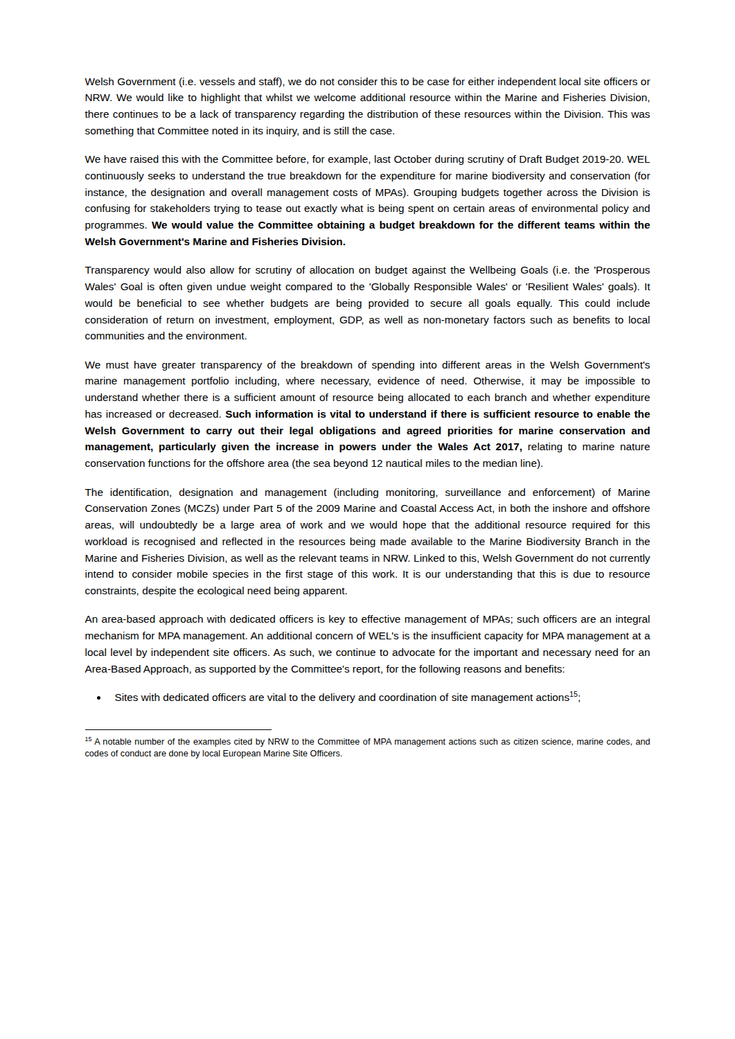Welsh Government (i.e. vessels and staff), we do not consider this to be case for either independent local site officers or NRW. We would like to highlight that whilst we welcome additional resource within the Marine and Fisheries Division, there continues to be a lack of transparency regarding the distribution of these resources within the Division. This was something that Committee noted in its inquiry, and is still the case.
We have raised this with the Committee before, for example, last October during scrutiny of Draft Budget 2019-20. WEL continuously seeks to understand the true breakdown for the expenditure for marine biodiversity and conservation (for instance, the designation and overall management costs of MPAs). Grouping budgets together across the Division is confusing for stakeholders trying to tease out exactly what is being spent on certain areas of environmental policy and programmes. We would value the Committee obtaining a budget breakdown for the different teams within the Welsh Government's Marine and Fisheries Division.
Transparency would also allow for scrutiny of allocation on budget against the Wellbeing Goals (i.e. the 'Prosperous Wales' Goal is often given undue weight compared to the 'Globally Responsible Wales' or 'Resilient Wales' goals). It would be beneficial to see whether budgets are being provided to secure all goals equally. This could include consideration of return on investment, employment, GDP, as well as non-monetary factors such as benefits to local communities and the environment.
We must have greater transparency of the breakdown of spending into different areas in the Welsh Government's marine management portfolio including, where necessary, evidence of need. Otherwise, it may be impossible to understand whether there is a sufficient amount of resource being allocated to each branch and whether expenditure has increased or decreased. Such information is vital to understand if there is sufficient resource to enable the Welsh Government to carry out their legal obligations and agreed priorities for marine conservation and management, particularly given the increase in powers under the Wales Act 2017, relating to marine nature conservation functions for the offshore area (the sea beyond 12 nautical miles to the median line).
The identification, designation and management (including monitoring, surveillance and enforcement) of Marine Conservation Zones (MCZs) under Part 5 of the 2009 Marine and Coastal Access Act, in both the inshore and offshore areas, will undoubtedly be a large area of work and we would hope that the additional resource required for this workload is recognised and reflected in the resources being made available to the Marine Biodiversity Branch in the Marine and Fisheries Division, as well as the relevant teams in NRW. Linked to this, Welsh Government do not currently intend to consider mobile species in the first stage of this work. It is our understanding that this is due to resource constraints, despite the ecological need being apparent.
An area-based approach with dedicated officers is key to effective management of MPAs; such officers are an integral mechanism for MPA management. An additional concern of WEL's is the insufficient capacity for MPA management at a local level by independent site officers. As such, we continue to advocate for the important and necessary need for an Area-Based Approach, as supported by the Committee's report, for the following reasons and benefits:
Sites with dedicated officers are vital to the delivery and coordination of site management actions15;
15 A notable number of the examples cited by NRW to the Committee of MPA management actions such as citizen science, marine codes, and codes of conduct are done by local European Marine Site Officers.